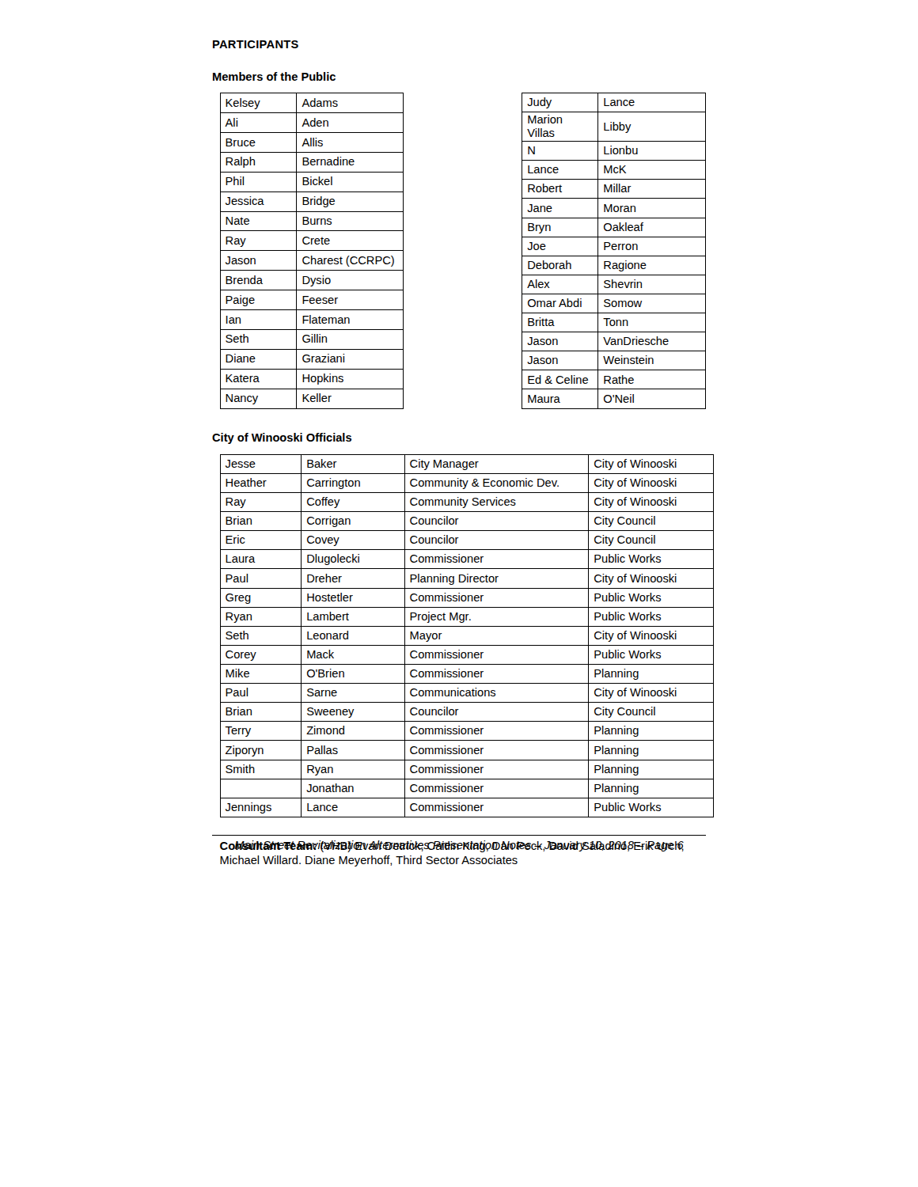PARTICIPANTS
Members of the Public
| Kelsey | Adams |
| Ali | Aden |
| Bruce | Allis |
| Ralph | Bernadine |
| Phil | Bickel |
| Jessica | Bridge |
| Nate | Burns |
| Ray | Crete |
| Jason | Charest (CCRPC) |
| Brenda | Dysio |
| Paige | Feeser |
| Ian | Flateman |
| Seth | Gillin |
| Diane | Graziani |
| Katera | Hopkins |
| Nancy | Keller |
| Judy | Lance |
| Marion Villas | Libby |
| N | Lionbu |
| Lance | McK |
| Robert | Millar |
| Jane | Moran |
| Bryn | Oakleaf |
| Joe | Perron |
| Deborah | Ragione |
| Alex | Shevrin |
| Omar Abdi | Somow |
| Britta | Tonn |
| Jason | VanDriesche |
| Jason | Weinstein |
| Ed & Celine | Rathe |
| Maura | O'Neil |
City of Winooski Officials
| Jesse | Baker | City Manager | City of Winooski |
| Heather | Carrington | Community & Economic Dev. | City of Winooski |
| Ray | Coffey | Community Services | City of Winooski |
| Brian | Corrigan | Councilor | City Council |
| Eric | Covey | Councilor | City Council |
| Laura | Dlugolecki | Commissioner | Public Works |
| Paul | Dreher | Planning Director | City of Winooski |
| Greg | Hostetler | Commissioner | Public Works |
| Ryan | Lambert | Project Mgr. | Public Works |
| Seth | Leonard | Mayor | City of Winooski |
| Corey | Mack | Commissioner | Public Works |
| Mike | O'Brien | Commissioner | Planning |
| Paul | Sarne | Communications | City of Winooski |
| Brian | Sweeney | Councilor | City Council |
| Terry | Zimond | Commissioner | Planning |
| Ziporyn | Pallas | Commissioner | Planning |
| Smith | Ryan | Commissioner | Planning |
| | Jonathan | Commissioner | Planning |
| Jennings | Lance | Commissioner | Public Works |
Consultant Team: (VHB) Evan Detrick, Caitlin King, Dan Peck, David Saladino, Erik Urch, Michael Willard. Diane Meyerhoff, Third Sector Associates
Main Street Revitalization Alternatives Presentation Notes – January 10, 2018 – Page 6